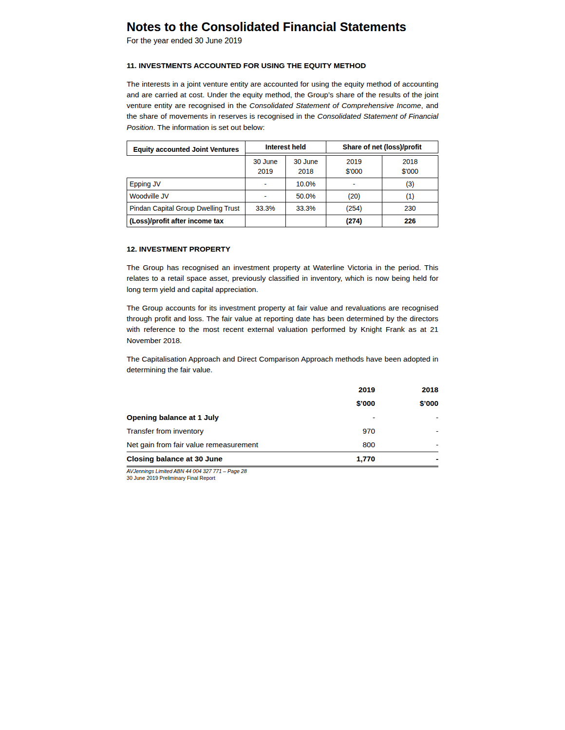Notes to the Consolidated Financial Statements
For the year ended 30 June 2019
11. INVESTMENTS ACCOUNTED FOR USING THE EQUITY METHOD
The interests in a joint venture entity are accounted for using the equity method of accounting and are carried at cost. Under the equity method, the Group’s share of the results of the joint venture entity are recognised in the Consolidated Statement of Comprehensive Income, and the share of movements in reserves is recognised in the Consolidated Statement of Financial Position. The information is set out below:
| Equity accounted Joint Ventures | Interest held | Share of net (loss)/profit |
| --- | --- | --- |
| | 30 June 2019 | 30 June 2018 | 2019 $'000 | 2018 $'000 |
| Epping JV | - | 10.0% | - | (3) |
| Woodville JV | - | 50.0% | (20) | (1) |
| Pindan Capital Group Dwelling Trust | 33.3% | 33.3% | (254) | 230 |
| (Loss)/profit after income tax | | | (274) | 226 |
12. INVESTMENT PROPERTY
The Group has recognised an investment property at Waterline Victoria in the period. This relates to a retail space asset, previously classified in inventory, which is now being held for long term yield and capital appreciation.
The Group accounts for its investment property at fair value and revaluations are recognised through profit and loss. The fair value at reporting date has been determined by the directors with reference to the most recent external valuation performed by Knight Frank as at 21 November 2018.
The Capitalisation Approach and Direct Comparison Approach methods have been adopted in determining the fair value.
| | 2019 | 2018 |
| | $’000 | $’000 |
| Opening balance at 1 July | - | - |
| Transfer from inventory | 970 | - |
| Net gain from fair value remeasurement | 800 | - |
| Closing balance at 30 June | 1,770 | - |
AVJennings Limited ABN 44 004 327 771 – Page 28
30 June 2019 Preliminary Final Report